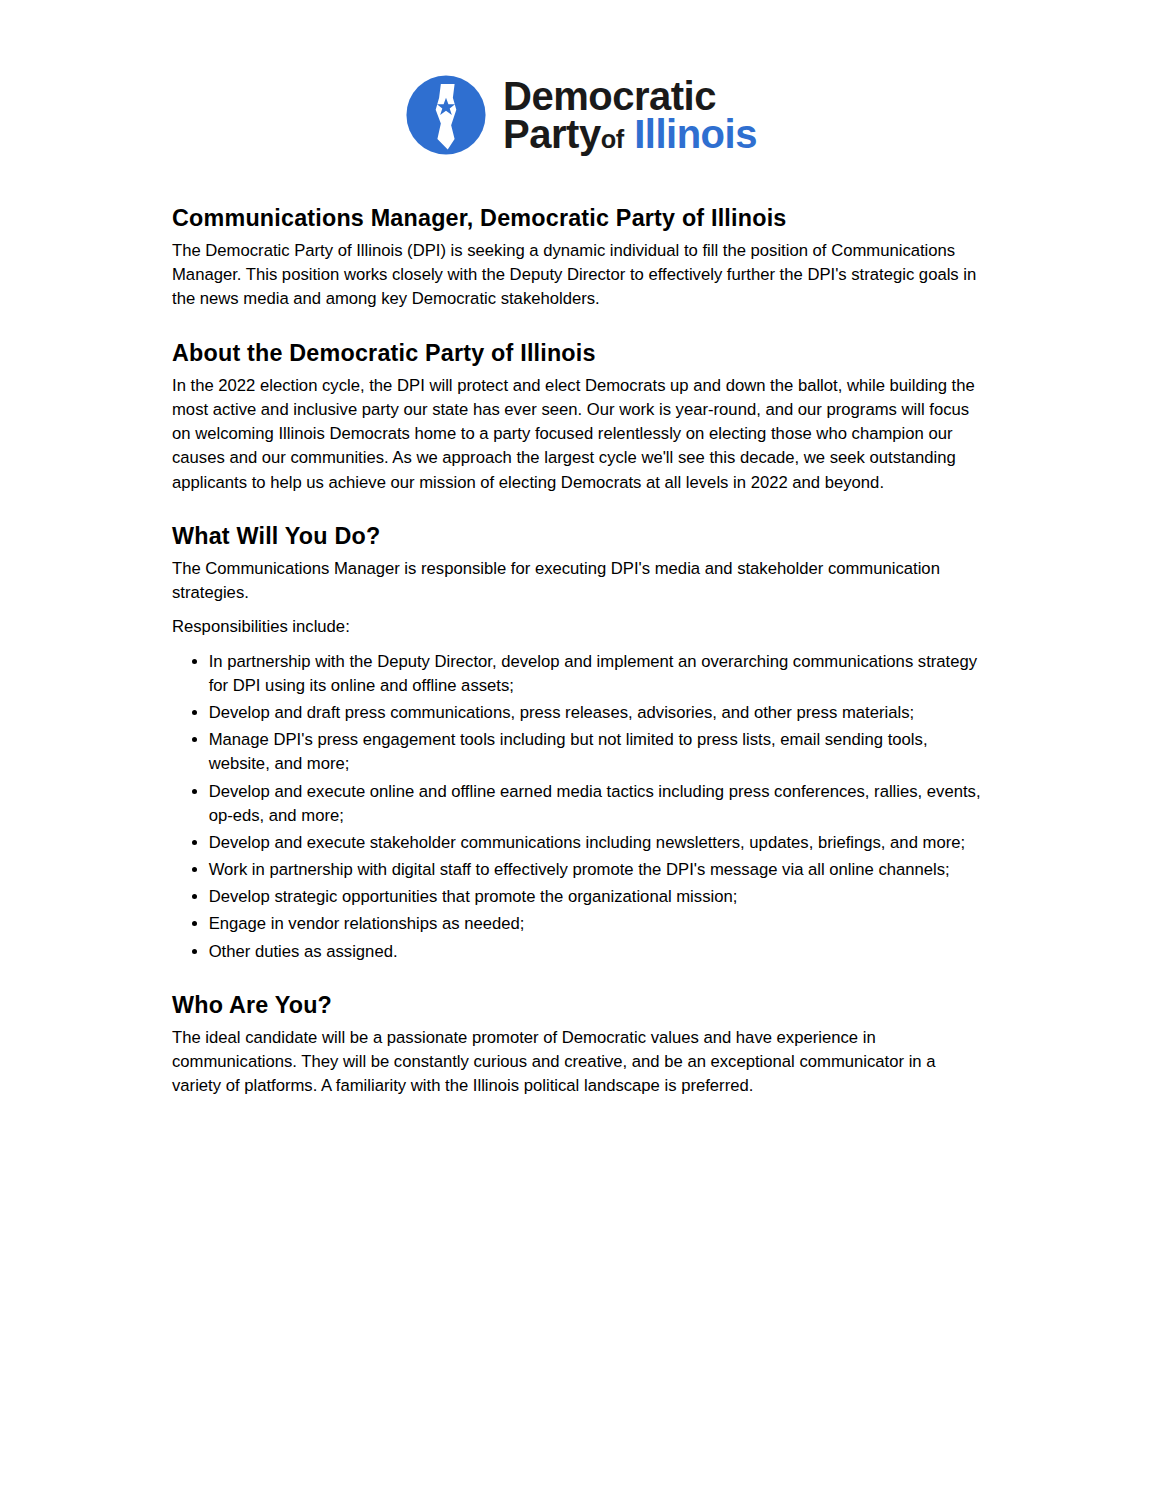Democratic Partyof Illinois
Communications Manager, Democratic Party of Illinois
The Democratic Party of Illinois (DPI) is seeking a dynamic individual to fill the position of Communications Manager. This position works closely with the Deputy Director to effectively further the DPI's strategic goals in the news media and among key Democratic stakeholders.
About the Democratic Party of Illinois
In the 2022 election cycle, the DPI will protect and elect Democrats up and down the ballot, while building the most active and inclusive party our state has ever seen. Our work is year-round, and our programs will focus on welcoming Illinois Democrats home to a party focused relentlessly on electing those who champion our causes and our communities. As we approach the largest cycle we'll see this decade, we seek outstanding applicants to help us achieve our mission of electing Democrats at all levels in 2022 and beyond.
What Will You Do?
The Communications Manager is responsible for executing DPI's media and stakeholder communication strategies.
Responsibilities include:
In partnership with the Deputy Director, develop and implement an overarching communications strategy for DPI using its online and offline assets;
Develop and draft press communications, press releases, advisories, and other press materials;
Manage DPI's press engagement tools including but not limited to press lists, email sending tools, website, and more;
Develop and execute online and offline earned media tactics including press conferences, rallies, events, op-eds, and more;
Develop and execute stakeholder communications including newsletters, updates, briefings, and more;
Work in partnership with digital staff to effectively promote the DPI's message via all online channels;
Develop strategic opportunities that promote the organizational mission;
Engage in vendor relationships as needed;
Other duties as assigned.
Who Are You?
The ideal candidate will be a passionate promoter of Democratic values and have experience in communications. They will be constantly curious and creative, and be an exceptional communicator in a variety of platforms. A familiarity with the Illinois political landscape is preferred.